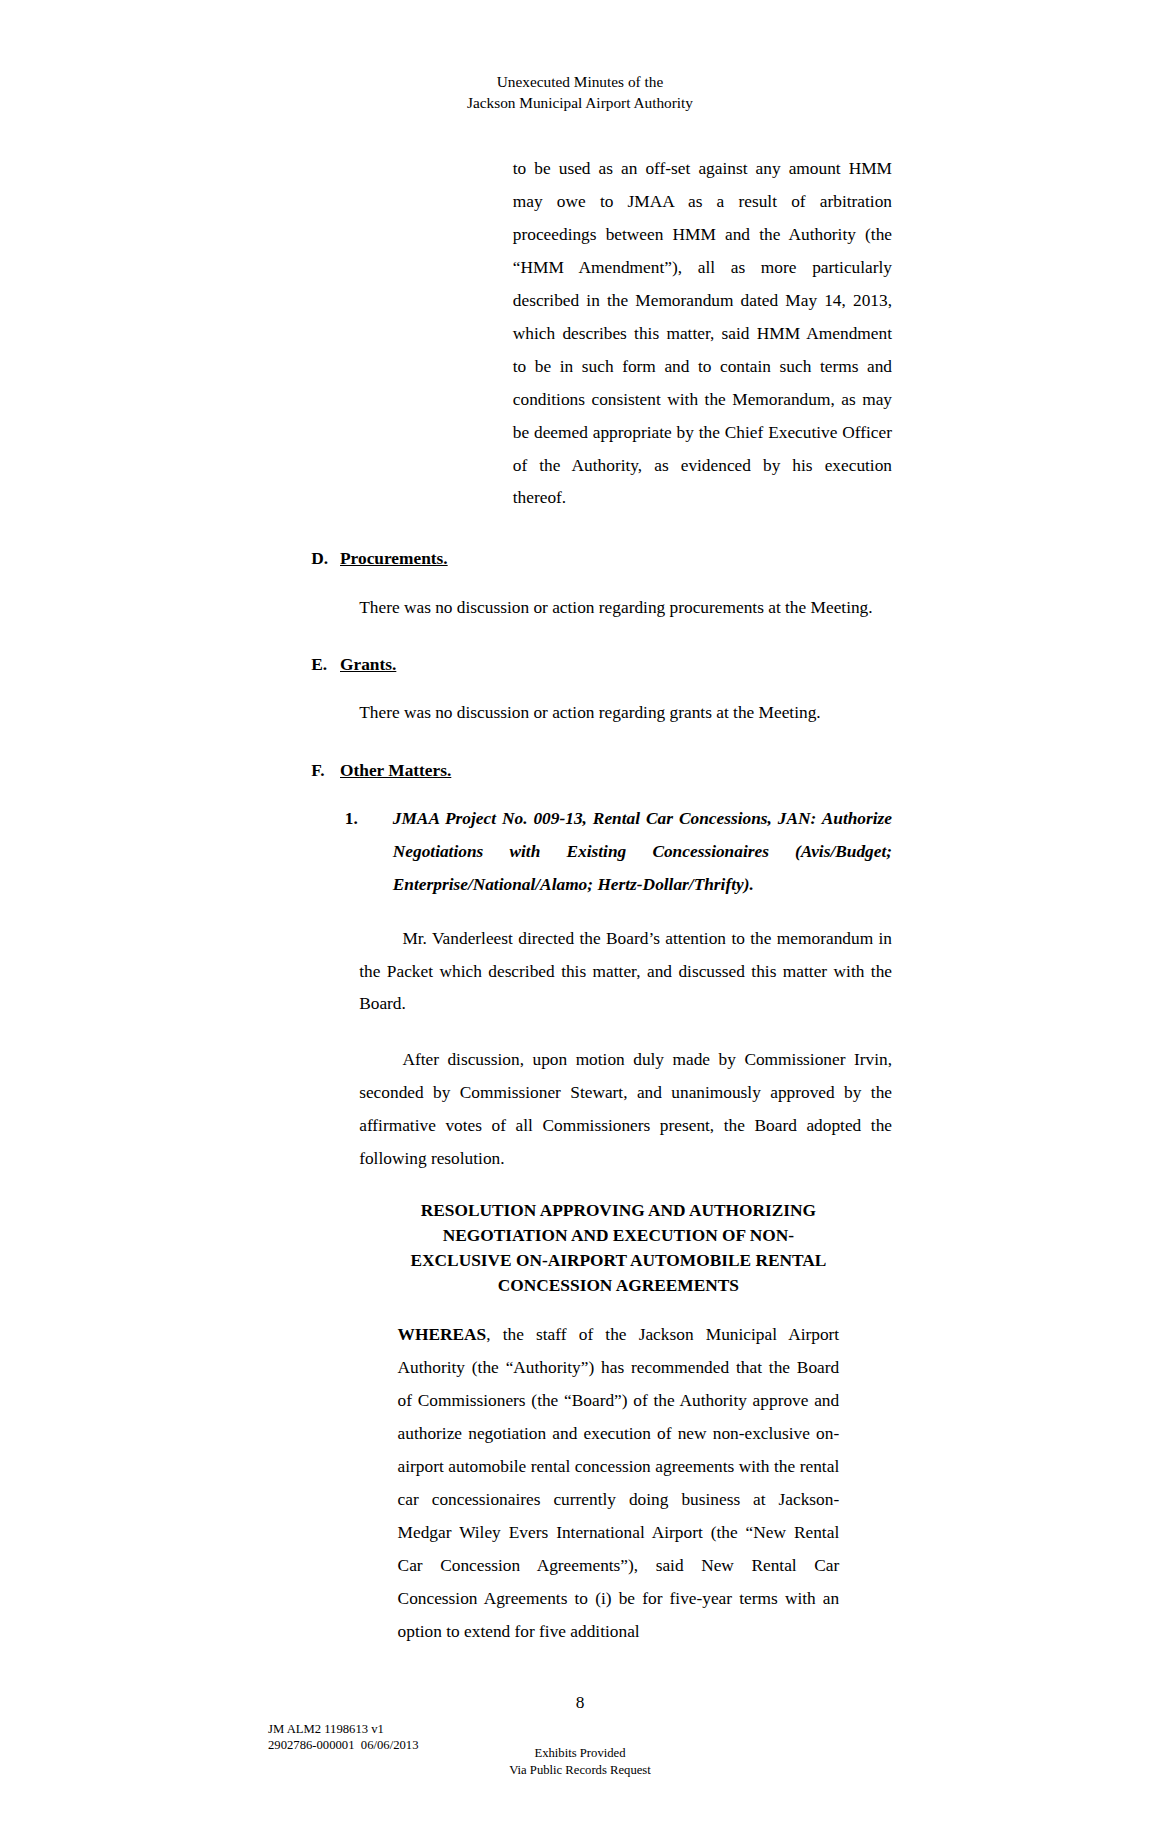Unexecuted Minutes of the
Jackson Municipal Airport Authority
to be used as an off-set against any amount HMM may owe to JMAA as a result of arbitration proceedings between HMM and the Authority (the “HMM Amendment”), all as more particularly described in the Memorandum dated May 14, 2013, which describes this matter, said HMM Amendment to be in such form and to contain such terms and conditions consistent with the Memorandum, as may be deemed appropriate by the Chief Executive Officer of the Authority, as evidenced by his execution thereof.
D.
Procurements.
There was no discussion or action regarding procurements at the Meeting.
E.
Grants.
There was no discussion or action regarding grants at the Meeting.
F.
Other Matters.
1.
JMAA Project No. 009-13, Rental Car Concessions, JAN: Authorize Negotiations with Existing Concessionaires (Avis/Budget; Enterprise/National/Alamo; Hertz-Dollar/Thrifty).
Mr. Vanderleest directed the Board’s attention to the memorandum in the Packet which described this matter, and discussed this matter with the Board.
After discussion, upon motion duly made by Commissioner Irvin, seconded by Commissioner Stewart, and unanimously approved by the affirmative votes of all Commissioners present, the Board adopted the following resolution.
RESOLUTION APPROVING AND AUTHORIZING NEGOTIATION AND EXECUTION OF NON-EXCLUSIVE ON-AIRPORT AUTOMOBILE RENTAL CONCESSION AGREEMENTS
WHEREAS, the staff of the Jackson Municipal Airport Authority (the “Authority”) has recommended that the Board of Commissioners (the “Board”) of the Authority approve and authorize negotiation and execution of new non-exclusive on-airport automobile rental concession agreements with the rental car concessionaires currently doing business at Jackson-Medgar Wiley Evers International Airport (the “New Rental Car Concession Agreements”), said New Rental Car Concession Agreements to (i) be for five-year terms with an option to extend for five additional
8
JM ALM2 1198613 v1
2902786-000001 06/06/2013
Exhibits Provided
Via Public Records Request